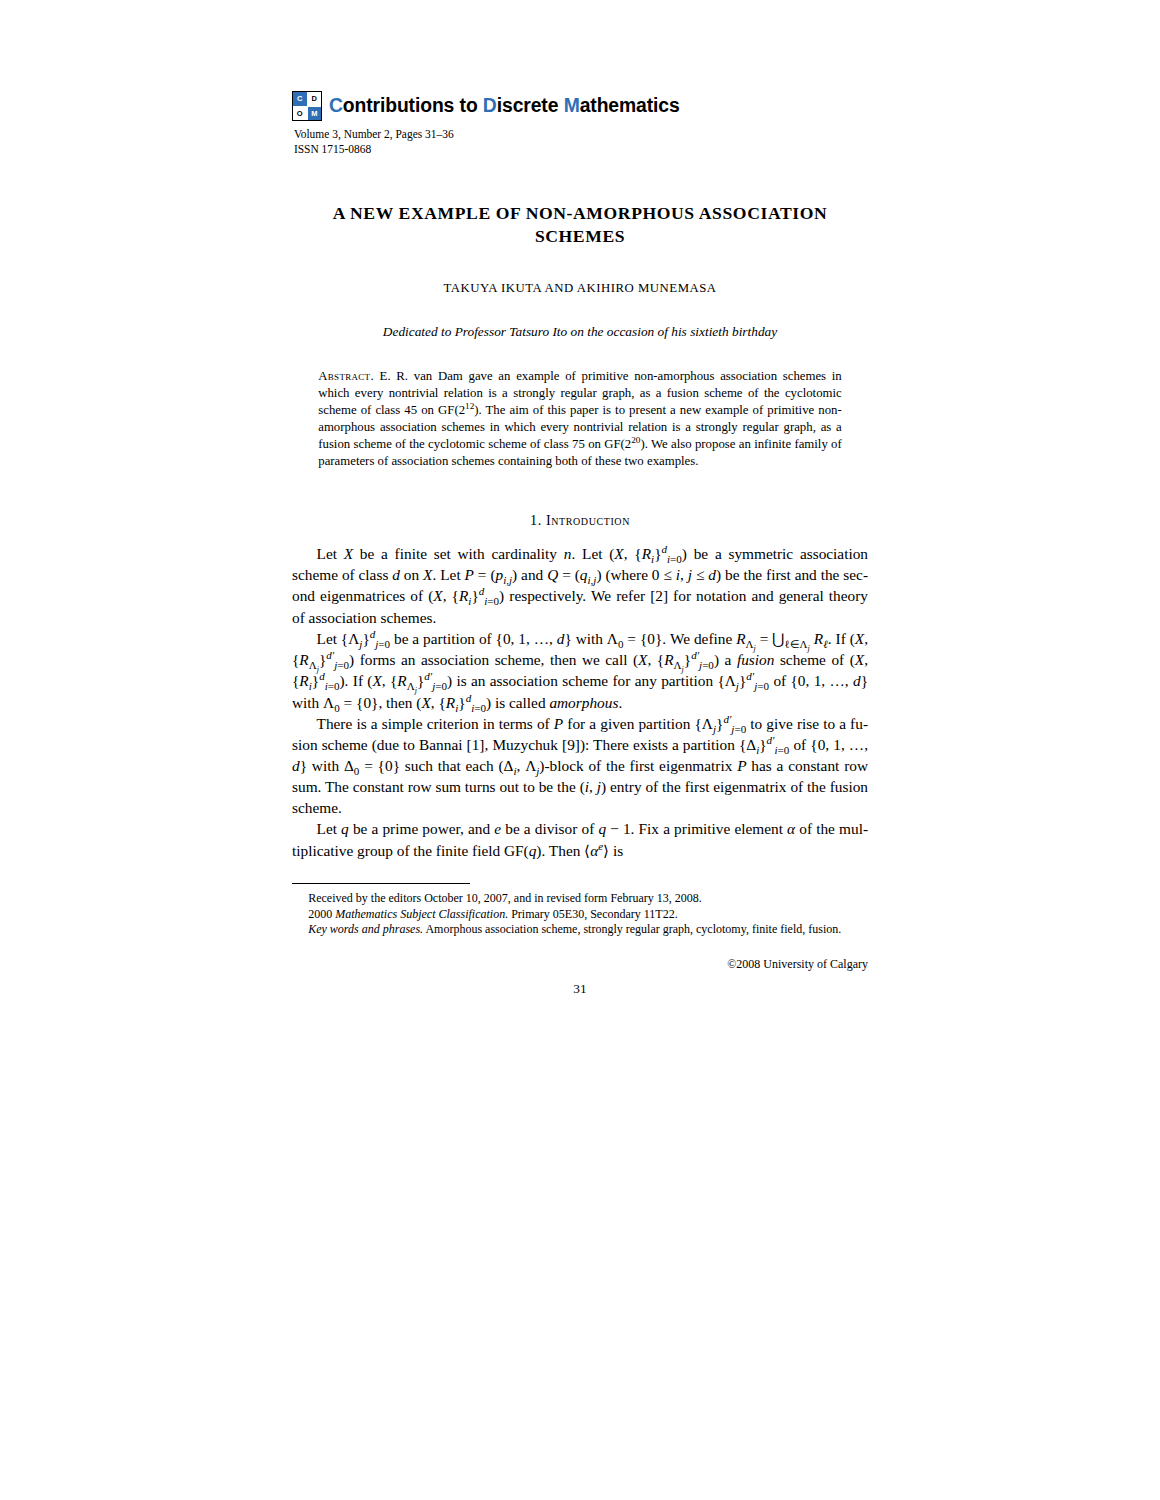C
D
O
M
Contributions to Discrete Mathematics
Volume 3, Number 2, Pages 31–36
ISSN 1715-0868
A New Example of Non-Amorphous Association
Schemes
Takuya Ikuta and Akihiro Munemasa
Dedicated to Professor Tatsuro Ito on the occasion of his sixtieth birthday
Abstract. E. R. van Dam gave an example of primitive non-amorphous association schemes in which every nontrivial relation is a strongly regular graph, as a fusion scheme of the cyclotomic scheme of class 45 on GF(212). The aim of this paper is to present a new example of primitive non-amorphous association schemes in which every nontrivial relation is a strongly regular graph, as a fusion scheme of the cyclotomic scheme of class 75 on GF(220). We also propose an infinite family of parameters of association schemes containing both of these two examples.
1. Introduction
Let X be a finite set with cardinality n. Let (X, {Ri}di=0) be a symmetric association scheme of class d on X. Let P = (pi,j) and Q = (qi,j) (where 0 ≤ i, j ≤ d) be the first and the second eigenmatrices of (X, {Ri}di=0) respectively. We refer [2] for notation and general theory of association schemes.
Let {Λj}dj=0 be a partition of {0, 1, …, d} with Λ0 = {0}. We define RΛj = ⋃ℓ∈Λj Rℓ. If (X, {RΛj}d′j=0) forms an association scheme, then we call (X, {RΛj}d′j=0) a fusion scheme of (X, {Ri}di=0). If (X, {RΛj}d′j=0) is an association scheme for any partition {Λj}d′j=0 of {0, 1, …, d} with Λ0 = {0}, then (X, {Ri}di=0) is called amorphous.
There is a simple criterion in terms of P for a given partition {Λj}d′j=0 to give rise to a fusion scheme (due to Bannai [1], Muzychuk [9]): There exists a partition {Δi}d′i=0 of {0, 1, …, d} with Δ0 = {0} such that each (Δi, Λj)-block of the first eigenmatrix P has a constant row sum. The constant row sum turns out to be the (i, j) entry of the first eigenmatrix of the fusion scheme.
Let q be a prime power, and e be a divisor of q − 1. Fix a primitive element α of the multiplicative group of the finite field GF(q). Then ⟨αe⟩ is
Received by the editors October 10, 2007, and in revised form February 13, 2008.
2000 Mathematics Subject Classification. Primary 05E30, Secondary 11T22.
Key words and phrases. Amorphous association scheme, strongly regular graph, cyclotomy, finite field, fusion.
©2008 University of Calgary
31